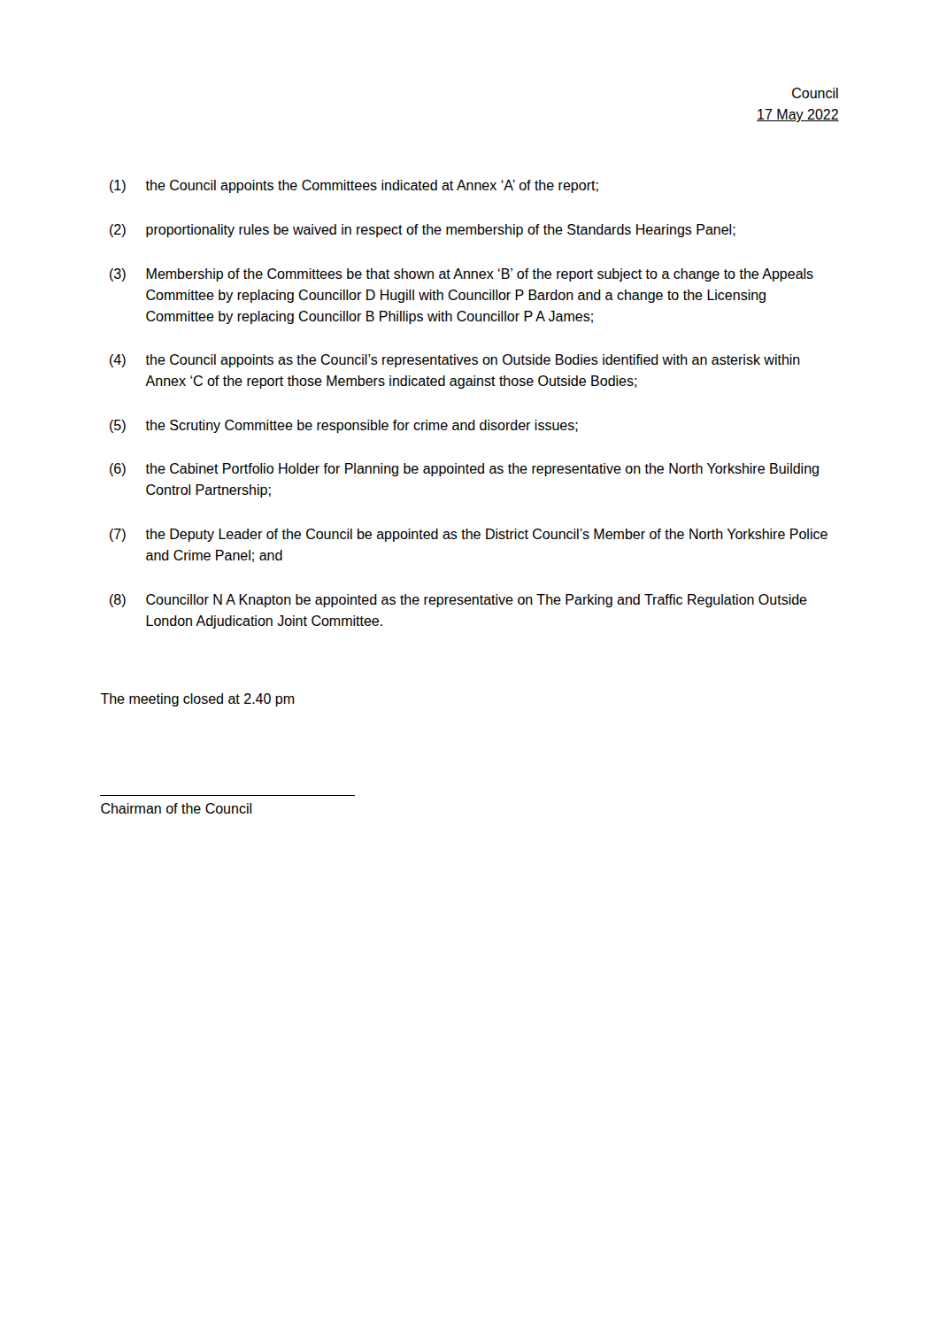Council 17 May 2022
(1) the Council appoints the Committees indicated at Annex ‘A’ of the report;
(2) proportionality rules be waived in respect of the membership of the Standards Hearings Panel;
(3) Membership of the Committees be that shown at Annex ‘B’ of the report subject to a change to the Appeals Committee by replacing Councillor D Hugill with Councillor P Bardon and a change to the Licensing Committee by replacing Councillor B Phillips with Councillor P A James;
(4) the Council appoints as the Council’s representatives on Outside Bodies identified with an asterisk within Annex ‘C of the report those Members indicated against those Outside Bodies;
(5) the Scrutiny Committee be responsible for crime and disorder issues;
(6) the Cabinet Portfolio Holder for Planning be appointed as the representative on the North Yorkshire Building Control Partnership;
(7) the Deputy Leader of the Council be appointed as the District Council’s Member of the North Yorkshire Police and Crime Panel; and
(8) Councillor N A Knapton be appointed as the representative on The Parking and Traffic Regulation Outside London Adjudication Joint Committee.
The meeting closed at 2.40 pm
Chairman of the Council